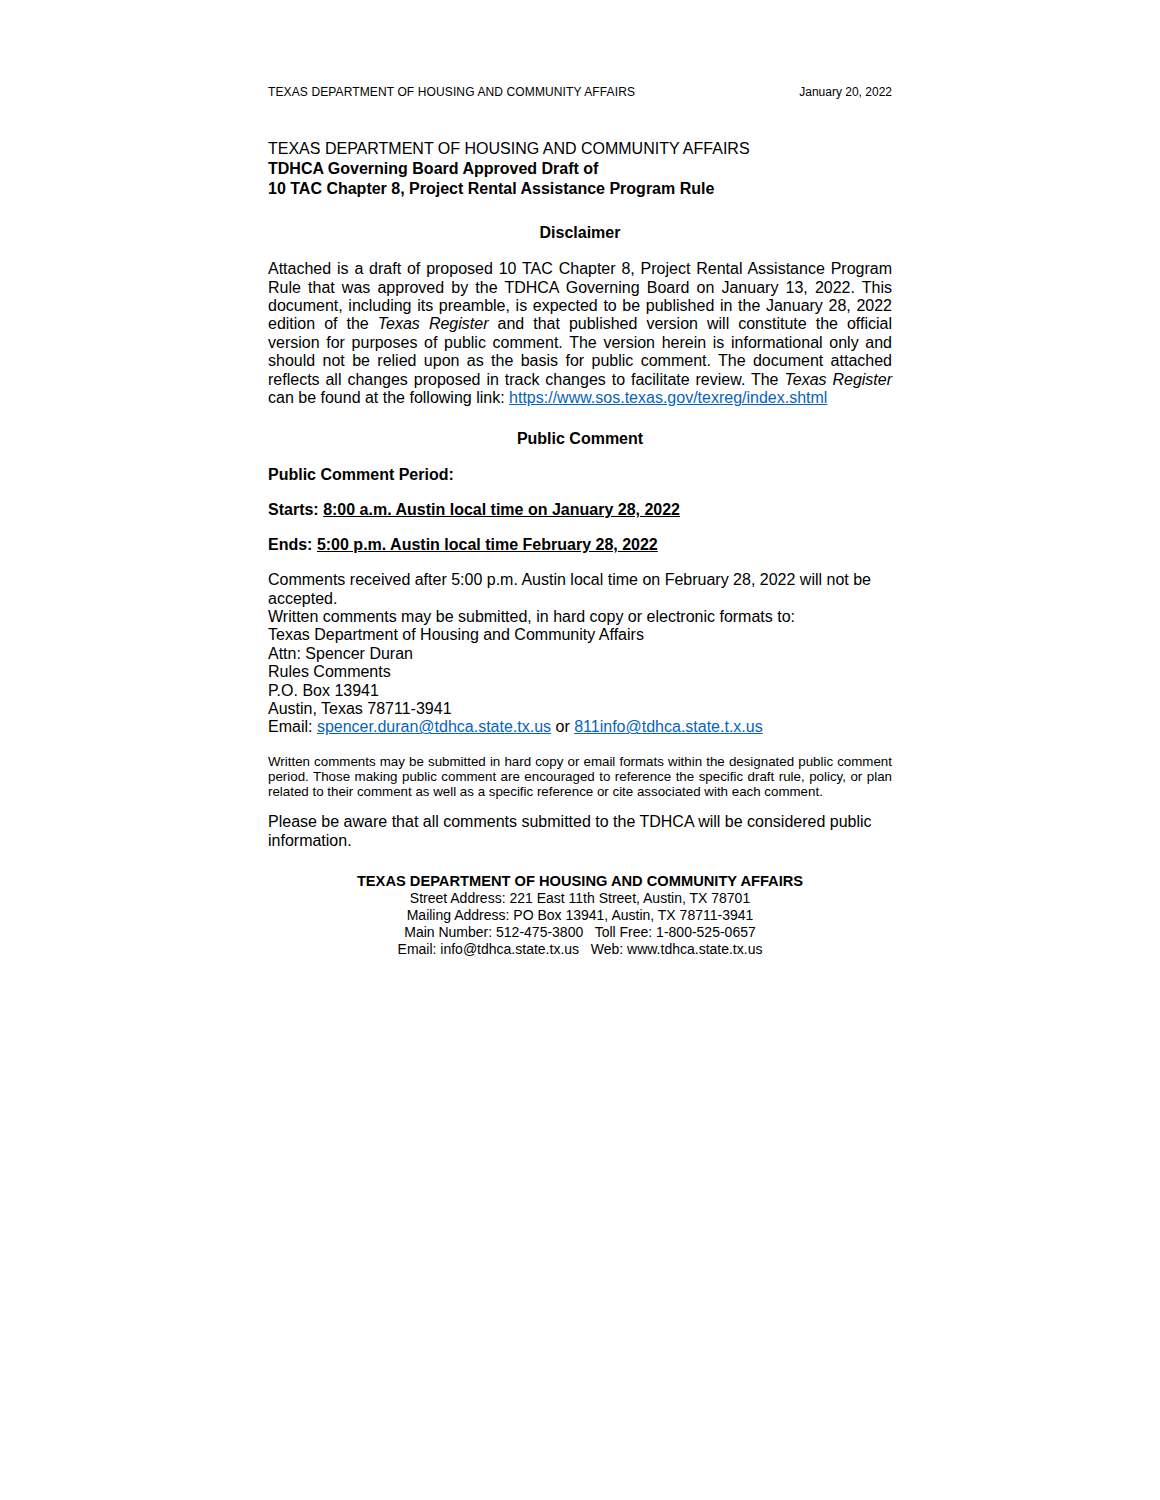TEXAS DEPARTMENT OF HOUSING AND COMMUNITY AFFAIRS
January 20, 2022
TEXAS DEPARTMENT OF HOUSING AND COMMUNITY AFFAIRS
TDHCA Governing Board Approved Draft of
10 TAC Chapter 8, Project Rental Assistance Program Rule
Disclaimer
Attached is a draft of proposed 10 TAC Chapter 8, Project Rental Assistance Program Rule that was approved by the TDHCA Governing Board on January 13, 2022. This document, including its preamble, is expected to be published in the January 28, 2022 edition of the Texas Register and that published version will constitute the official version for purposes of public comment. The version herein is informational only and should not be relied upon as the basis for public comment. The document attached reflects all changes proposed in track changes to facilitate review. The Texas Register can be found at the following link: https://www.sos.texas.gov/texreg/index.shtml
Public Comment
Public Comment Period:
Starts: 8:00 a.m. Austin local time on January 28, 2022
Ends: 5:00 p.m. Austin local time February 28, 2022
Comments received after 5:00 p.m. Austin local time on February 28, 2022 will not be accepted.
Written comments may be submitted, in hard copy or electronic formats to:
Texas Department of Housing and Community Affairs
Attn: Spencer Duran
Rules Comments
P.O. Box 13941
Austin, Texas 78711-3941
Email: spencer.duran@tdhca.state.tx.us or 811info@tdhca.state.t.x.us
Written comments may be submitted in hard copy or email formats within the designated public comment period. Those making public comment are encouraged to reference the specific draft rule, policy, or plan related to their comment as well as a specific reference or cite associated with each comment.
Please be aware that all comments submitted to the TDHCA will be considered public information.
TEXAS DEPARTMENT OF HOUSING AND COMMUNITY AFFAIRS
Street Address: 221 East 11th Street, Austin, TX 78701
Mailing Address: PO Box 13941, Austin, TX 78711-3941
Main Number: 512-475-3800 Toll Free: 1-800-525-0657
Email: info@tdhca.state.tx.us Web: www.tdhca.state.tx.us